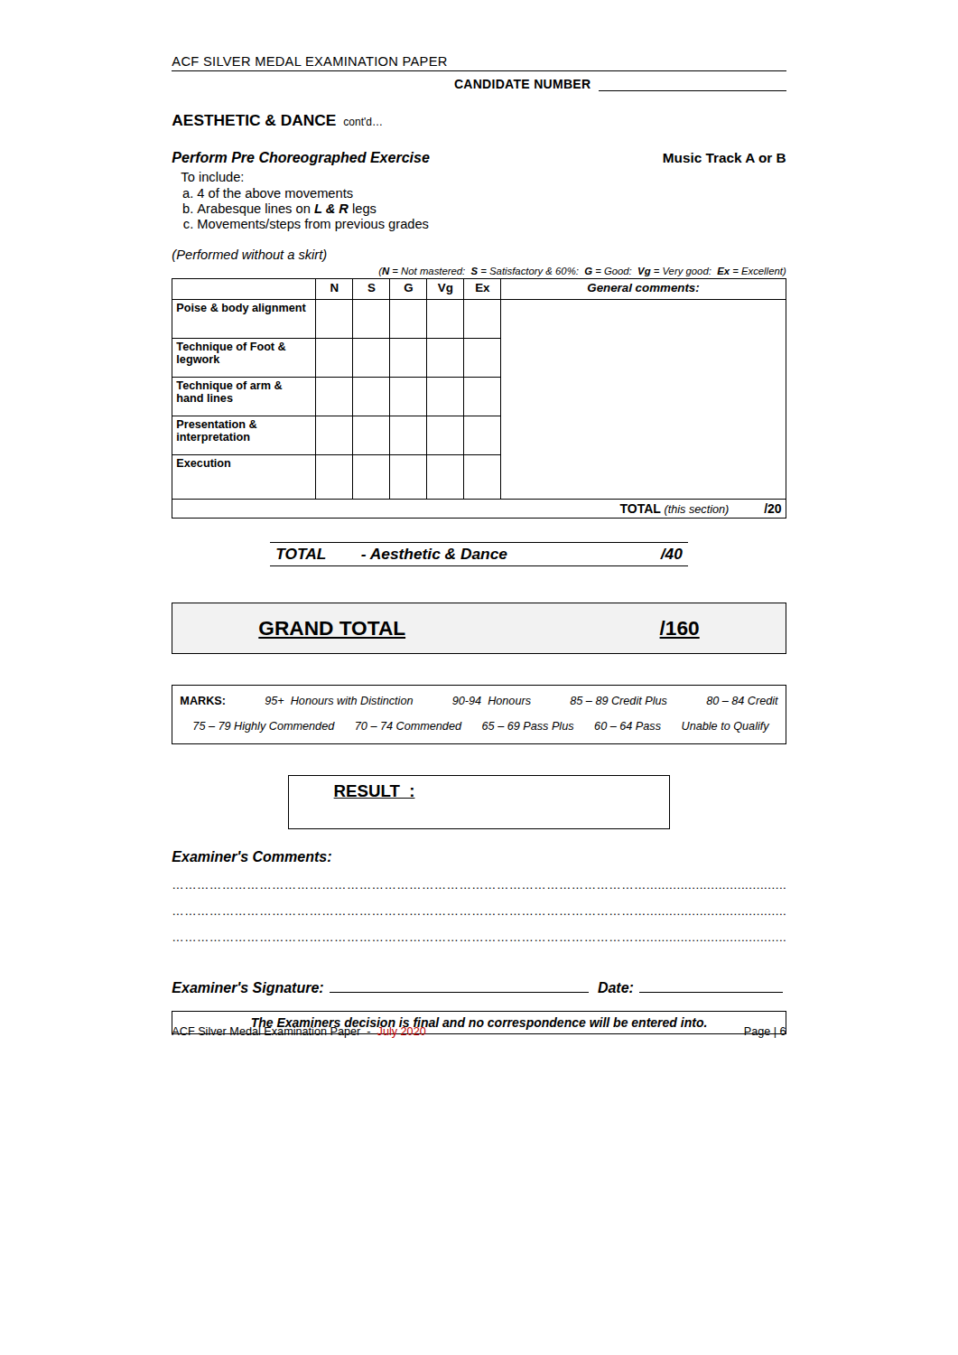ACF SILVER MEDAL EXAMINATION PAPER
CANDIDATE NUMBER
AESTHETIC & DANCE
cont'd…
Perform Pre Choreographed Exercise
Music Track A or B
To include:
4 of the above movements
Arabesque lines on L & R legs
Movements/steps from previous grades
(Performed without a skirt)
(N = Not mastered: S = Satisfactory & 60%: G = Good: Vg = Very good: Ex = Excellent)
| | N | S | G | Vg | Ex | General comments: |
| --- | --- | --- | --- | --- | --- | --- |
| Poise & body alignment | | | | | | |
| Technique of Foot & legwork | | | | | |
| Technique of arm & hand lines | | | | | |
| Presentation & interpretation | | | | | |
| Execution | | | | | |
| TOTAL (this section) /20 |
TOTAL - Aesthetic & Dance /40
GRAND TOTAL /160
MARKS: 95+ Honours with Distinction 90-94 Honours 85 – 89 Credit Plus 80 – 84 Credit
75 – 79 Highly Commended 70 – 74 Commended 65 – 69 Pass Plus 60 – 64 Pass Unable to Qualify
RESULT :
Examiner's Comments:
……………………………………………………………………………………………………...........................................................
……………………………………………………………………………………………………...........................................................
……………………………………………………………………………………………………...........................................................
Examiner's Signature: Date:
The Examiners decision is final and no correspondence will be entered into.
ACF Silver Medal Examination Paper - July 2020 Page | 6